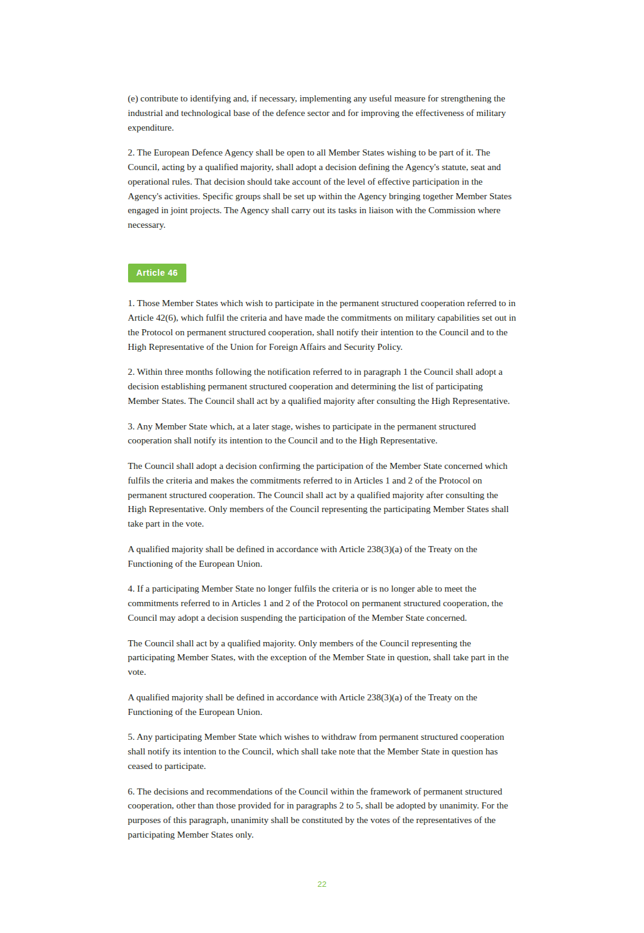(e) contribute to identifying and, if necessary, implementing any useful measure for strengthening the industrial and technological base of the defence sector and for improving the effectiveness of military expenditure.
2. The European Defence Agency shall be open to all Member States wishing to be part of it. The Council, acting by a qualified majority, shall adopt a decision defining the Agency's statute, seat and operational rules. That decision should take account of the level of effective participation in the Agency's activities. Specific groups shall be set up within the Agency bringing together Member States engaged in joint projects. The Agency shall carry out its tasks in liaison with the Commission where necessary.
Article 46
1. Those Member States which wish to participate in the permanent structured cooperation referred to in Article 42(6), which fulfil the criteria and have made the commitments on military capabilities set out in the Protocol on permanent structured cooperation, shall notify their intention to the Council and to the High Representative of the Union for Foreign Affairs and Security Policy.
2. Within three months following the notification referred to in paragraph 1 the Council shall adopt a decision establishing permanent structured cooperation and determining the list of participating Member States. The Council shall act by a qualified majority after consulting the High Representative.
3. Any Member State which, at a later stage, wishes to participate in the permanent structured cooperation shall notify its intention to the Council and to the High Representative.
The Council shall adopt a decision confirming the participation of the Member State concerned which fulfils the criteria and makes the commitments referred to in Articles 1 and 2 of the Protocol on permanent structured cooperation. The Council shall act by a qualified majority after consulting the High Representative. Only members of the Council representing the participating Member States shall take part in the vote.
A qualified majority shall be defined in accordance with Article 238(3)(a) of the Treaty on the Functioning of the European Union.
4. If a participating Member State no longer fulfils the criteria or is no longer able to meet the commitments referred to in Articles 1 and 2 of the Protocol on permanent structured cooperation, the Council may adopt a decision suspending the participation of the Member State concerned.
The Council shall act by a qualified majority. Only members of the Council representing the participating Member States, with the exception of the Member State in question, shall take part in the vote.
A qualified majority shall be defined in accordance with Article 238(3)(a) of the Treaty on the Functioning of the European Union.
5. Any participating Member State which wishes to withdraw from permanent structured cooperation shall notify its intention to the Council, which shall take note that the Member State in question has ceased to participate.
6. The decisions and recommendations of the Council within the framework of permanent structured cooperation, other than those provided for in paragraphs 2 to 5, shall be adopted by unanimity. For the purposes of this paragraph, unanimity shall be constituted by the votes of the representatives of the participating Member States only.
22